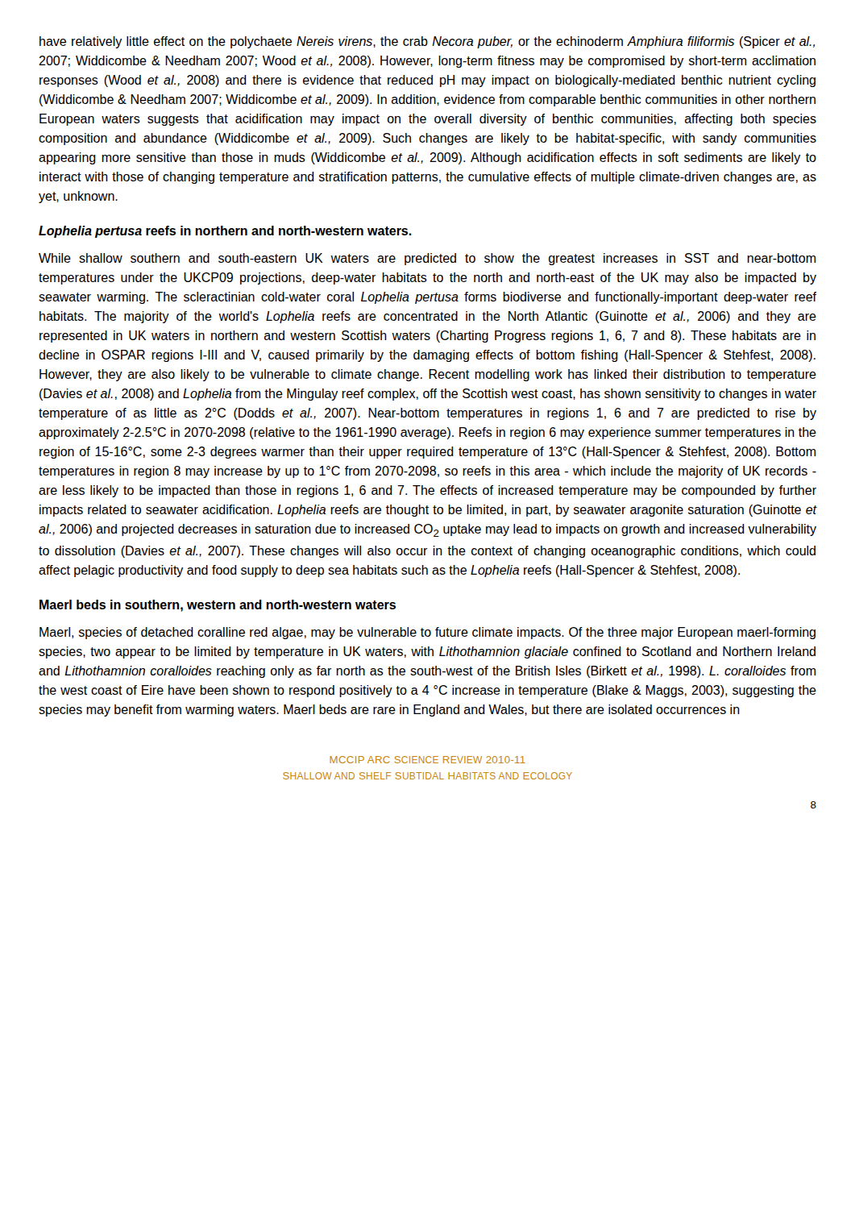have relatively little effect on the polychaete Nereis virens, the crab Necora puber, or the echinoderm Amphiura filiformis (Spicer et al., 2007; Widdicombe & Needham 2007; Wood et al., 2008). However, long-term fitness may be compromised by short-term acclimation responses (Wood et al., 2008) and there is evidence that reduced pH may impact on biologically-mediated benthic nutrient cycling (Widdicombe & Needham 2007; Widdicombe et al., 2009). In addition, evidence from comparable benthic communities in other northern European waters suggests that acidification may impact on the overall diversity of benthic communities, affecting both species composition and abundance (Widdicombe et al., 2009). Such changes are likely to be habitat-specific, with sandy communities appearing more sensitive than those in muds (Widdicombe et al., 2009). Although acidification effects in soft sediments are likely to interact with those of changing temperature and stratification patterns, the cumulative effects of multiple climate-driven changes are, as yet, unknown.
Lophelia pertusa reefs in northern and north-western waters.
While shallow southern and south-eastern UK waters are predicted to show the greatest increases in SST and near-bottom temperatures under the UKCP09 projections, deep-water habitats to the north and north-east of the UK may also be impacted by seawater warming. The scleractinian cold-water coral Lophelia pertusa forms biodiverse and functionally-important deep-water reef habitats. The majority of the world's Lophelia reefs are concentrated in the North Atlantic (Guinotte et al., 2006) and they are represented in UK waters in northern and western Scottish waters (Charting Progress regions 1, 6, 7 and 8). These habitats are in decline in OSPAR regions I-III and V, caused primarily by the damaging effects of bottom fishing (Hall-Spencer & Stehfest, 2008). However, they are also likely to be vulnerable to climate change. Recent modelling work has linked their distribution to temperature (Davies et al., 2008) and Lophelia from the Mingulay reef complex, off the Scottish west coast, has shown sensitivity to changes in water temperature of as little as 2°C (Dodds et al., 2007). Near-bottom temperatures in regions 1, 6 and 7 are predicted to rise by approximately 2-2.5°C in 2070-2098 (relative to the 1961-1990 average). Reefs in region 6 may experience summer temperatures in the region of 15-16°C, some 2-3 degrees warmer than their upper required temperature of 13°C (Hall-Spencer & Stehfest, 2008). Bottom temperatures in region 8 may increase by up to 1°C from 2070-2098, so reefs in this area - which include the majority of UK records - are less likely to be impacted than those in regions 1, 6 and 7. The effects of increased temperature may be compounded by further impacts related to seawater acidification. Lophelia reefs are thought to be limited, in part, by seawater aragonite saturation (Guinotte et al., 2006) and projected decreases in saturation due to increased CO2 uptake may lead to impacts on growth and increased vulnerability to dissolution (Davies et al., 2007). These changes will also occur in the context of changing oceanographic conditions, which could affect pelagic productivity and food supply to deep sea habitats such as the Lophelia reefs (Hall-Spencer & Stehfest, 2008).
Maerl beds in southern, western and north-western waters
Maerl, species of detached coralline red algae, may be vulnerable to future climate impacts. Of the three major European maerl-forming species, two appear to be limited by temperature in UK waters, with Lithothamnion glaciale confined to Scotland and Northern Ireland and Lithothamnion coralloides reaching only as far north as the south-west of the British Isles (Birkett et al., 1998). L. coralloides from the west coast of Eire have been shown to respond positively to a 4 °C increase in temperature (Blake & Maggs, 2003), suggesting the species may benefit from warming waters. Maerl beds are rare in England and Wales, but there are isolated occurrences in
MCCIP ARC SCIENCE REVIEW 2010-11 SHALLOW AND SHELF SUBTIDAL HABITATS AND ECOLOGY
8